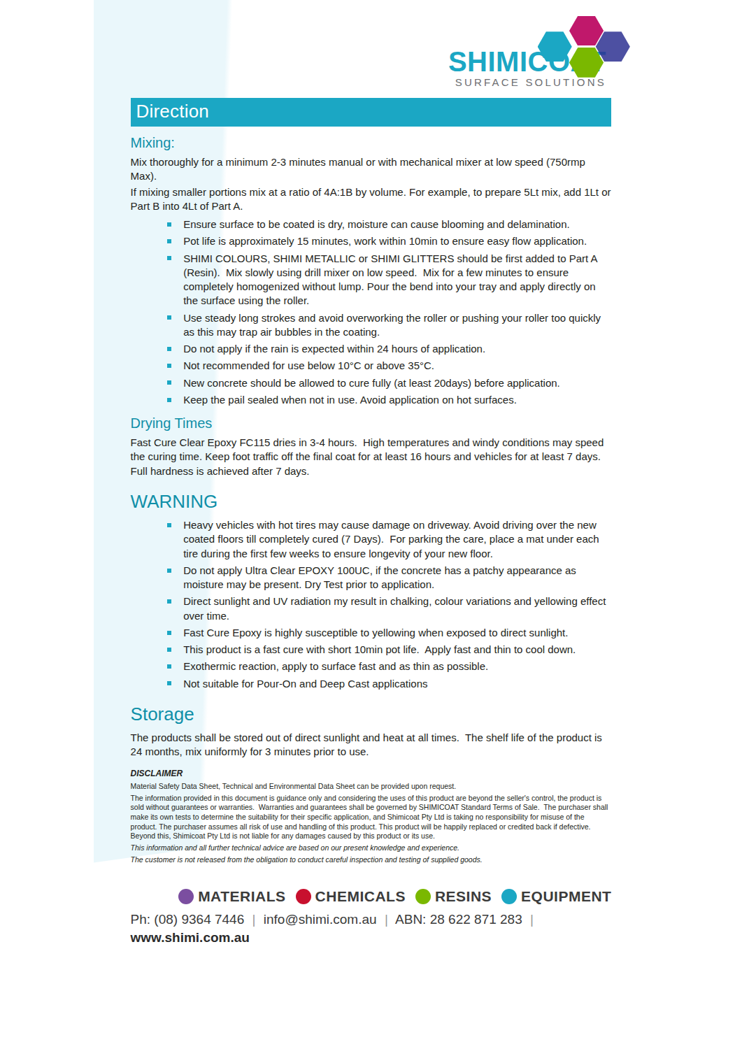SHIMICOAT
Surface Solutions
Direction
Mixing:
Mix thoroughly for a minimum 2-3 minutes manual or with mechanical mixer at low speed (750rmp Max).
If mixing smaller portions mix at a ratio of 4A:1B by volume. For example, to prepare 5Lt mix, add 1Lt or Part B into 4Lt of Part A.
Ensure surface to be coated is dry, moisture can cause blooming and delamination.
Pot life is approximately 15 minutes, work within 10min to ensure easy flow application.
SHIMI COLOURS, SHIMI METALLIC or SHIMI GLITTERS should be first added to Part A (Resin). Mix slowly using drill mixer on low speed. Mix for a few minutes to ensure completely homogenized without lump. Pour the bend into your tray and apply directly on the surface using the roller.
Use steady long strokes and avoid overworking the roller or pushing your roller too quickly as this may trap air bubbles in the coating.
Do not apply if the rain is expected within 24 hours of application.
Not recommended for use below 10°C or above 35°C.
New concrete should be allowed to cure fully (at least 20days) before application.
Keep the pail sealed when not in use. Avoid application on hot surfaces.
Drying Times
Fast Cure Clear Epoxy FC115 dries in 3-4 hours. High temperatures and windy conditions may speed the curing time. Keep foot traffic off the final coat for at least 16 hours and vehicles for at least 7 days. Full hardness is achieved after 7 days.
WARNING
Heavy vehicles with hot tires may cause damage on driveway. Avoid driving over the new coated floors till completely cured (7 Days). For parking the care, place a mat under each tire during the first few weeks to ensure longevity of your new floor.
Do not apply Ultra Clear EPOXY 100UC, if the concrete has a patchy appearance as moisture may be present. Dry Test prior to application.
Direct sunlight and UV radiation my result in chalking, colour variations and yellowing effect over time.
Fast Cure Epoxy is highly susceptible to yellowing when exposed to direct sunlight.
This product is a fast cure with short 10min pot life. Apply fast and thin to cool down.
Exothermic reaction, apply to surface fast and as thin as possible.
Not suitable for Pour-On and Deep Cast applications
Storage
The products shall be stored out of direct sunlight and heat at all times. The shelf life of the product is 24 months, mix uniformly for 3 minutes prior to use.
DISCLAIMER
Material Safety Data Sheet, Technical and Environmental Data Sheet can be provided upon request.
The information provided in this document is guidance only and considering the uses of this product are beyond the seller's control, the product is sold without guarantees or warranties. Warranties and guarantees shall be governed by SHIMICOAT Standard Terms of Sale. The purchaser shall make its own tests to determine the suitability for their specific application, and Shimicoat Pty Ltd is taking no responsibility for misuse of the product. The purchaser assumes all risk of use and handling of this product. This product will be happily replaced or credited back if defective. Beyond this, Shimicoat Pty Ltd is not liable for any damages caused by this product or its use.
This information and all further technical advice are based on our present knowledge and experience.
The customer is not released from the obligation to conduct careful inspection and testing of supplied goods.
MATERIALS CHEMICALS RESINS EQUIPMENT
Ph: (08) 9364 7446 | info@shimi.com.au | ABN: 28 622 871 283 | www.shimi.com.au